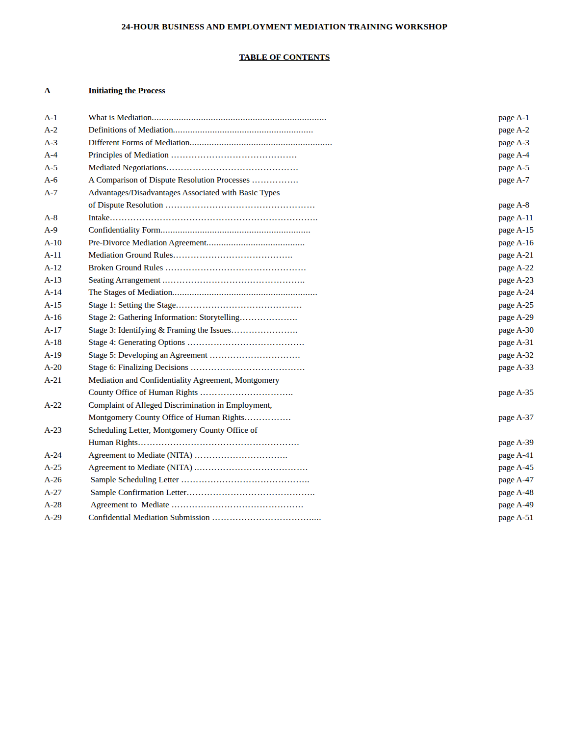24-HOUR BUSINESS AND EMPLOYMENT MEDIATION TRAINING WORKSHOP
TABLE OF CONTENTS
AInitiating the Process
| A-1 | What is Mediation ....................................................................... | page A-1 |
| A-2 | Definitions of Mediation ......................................................... | page A-2 |
| A-3 | Different Forms of Mediation .......................................................... | page A-3 |
| A-4 | Principles of Mediation ……………………………………. | page A-4 |
| A-5 | Mediated Negotiations ……………………………………… | page A-5 |
| A-6 | A Comparison of Dispute Resolution Processes ……………. | page A-7 |
| A-7 | Advantages/Disadvantages Associated with Basic Types | |
| | of Dispute Resolution …………………………………………… | page A-8 |
| A-8 | Intake …………………………………………………………….. | page A-11 |
| A-9 | Confidentiality Form ............................................................. | page A-15 |
| A-10 | Pre-Divorce Mediation Agreement ........................................ | page A-16 |
| A-11 | Mediation Ground Rules ………………………………….. | page A-21 |
| A-12 | Broken Ground Rules ………………………………………… | page A-22 |
| A-13 | Seating Arrangement ..……………………………………….. | page A-23 |
| A-14 | The Stages of Mediation ........................................................... | page A-24 |
| A-15 | Stage 1: Setting the Stage ……………………………………. | page A-25 |
| A-16 | Stage 2: Gathering Information: Storytelling ……………….. | page A-29 |
| A-17 | Stage 3: Identifying & Framing the Issues ………………….. | page A-30 |
| A-18 | Stage 4: Generating Options …………………………………. | page A-31 |
| A-19 | Stage 5: Developing an Agreement …………………………. | page A-32 |
| A-20 | Stage 6: Finalizing Decisions ………………………………… | page A-33 |
| A-21 | Mediation and Confidentiality Agreement, Montgomery | |
| | County Office of Human Rights ………………………….. | page A-35 |
| A-22 | Complaint of Alleged Discrimination in Employment, | |
| | Montgomery County Office of Human Rights ……………. | page A-37 |
| A-23 | Scheduling Letter, Montgomery County Office of | |
| | Human Rights ………………………………………………. | page A-39 |
| A-24 | Agreement to Mediate (NITA) ………………………….. | page A-41 |
| A-25 | Agreement to Mediate (NITA) ..………………………………. | page A-45 |
| A-26 | Sample Scheduling Letter …………………………………….. | page A-47 |
| A-27 | Sample Confirmation Letter …………………………………….. | page A-48 |
| A-28 | Agreement to Mediate ……………………………………… | page A-49 |
| A-29 | Confidential Mediation Submission ……………………………..... | page A-51 |